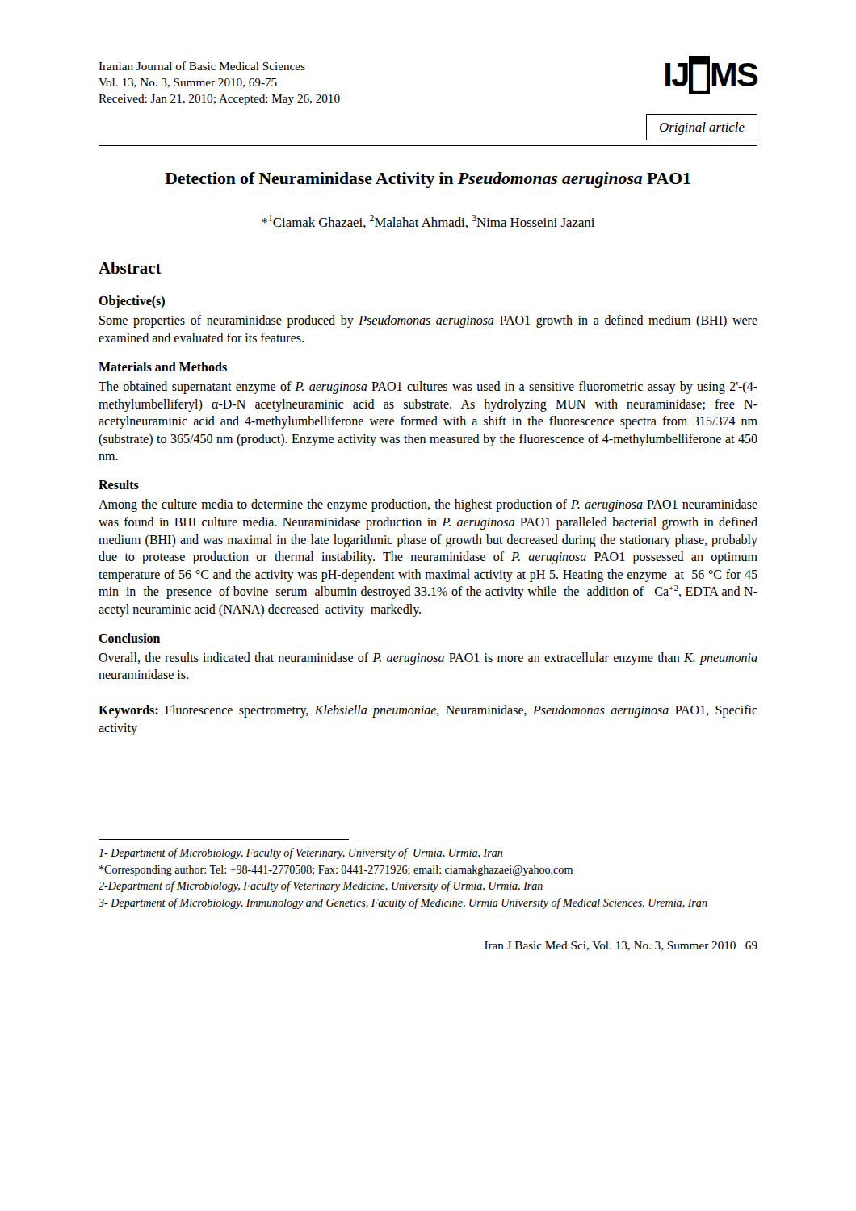Iranian Journal of Basic Medical Sciences
Vol. 13, No. 3, Summer 2010, 69-75
Received: Jan 21, 2010; Accepted: May 26, 2010
IJ▮MS
Original article
Detection of Neuraminidase Activity in Pseudomonas aeruginosa PAO1
*1Ciamak Ghazaei, 2Malahat Ahmadi, 3Nima Hosseini Jazani
Abstract
Objective(s)
Some properties of neuraminidase produced by Pseudomonas aeruginosa PAO1 growth in a defined medium (BHI) were examined and evaluated for its features.
Materials and Methods
The obtained supernatant enzyme of P. aeruginosa PAO1 cultures was used in a sensitive fluorometric assay by using 2'-(4-methylumbelliferyl) α-D-N acetylneuraminic acid as substrate. As hydrolyzing MUN with neuraminidase; free N-acetylneuraminic acid and 4-methylumbelliferone were formed with a shift in the fluorescence spectra from 315/374 nm (substrate) to 365/450 nm (product). Enzyme activity was then measured by the fluorescence of 4-methylumbelliferone at 450 nm.
Results
Among the culture media to determine the enzyme production, the highest production of P. aeruginosa PAO1 neuraminidase was found in BHI culture media. Neuraminidase production in P. aeruginosa PAO1 paralleled bacterial growth in defined medium (BHI) and was maximal in the late logarithmic phase of growth but decreased during the stationary phase, probably due to protease production or thermal instability. The neuraminidase of P. aeruginosa PAO1 possessed an optimum temperature of 56 °C and the activity was pH-dependent with maximal activity at pH 5. Heating the enzyme at 56 °C for 45 min in the presence of bovine serum albumin destroyed 33.1% of the activity while the addition of Ca+2, EDTA and N-acetyl neuraminic acid (NANA) decreased activity markedly.
Conclusion
Overall, the results indicated that neuraminidase of P. aeruginosa PAO1 is more an extracellular enzyme than K. pneumonia neuraminidase is.
Keywords: Fluorescence spectrometry, Klebsiella pneumoniae, Neuraminidase, Pseudomonas aeruginosa PAO1, Specific activity
1- Department of Microbiology, Faculty of Veterinary, University of Urmia, Urmia, Iran
*Corresponding author: Tel: +98-441-2770508; Fax: 0441-2771926; email: ciamakghazaei@yahoo.com
2-Department of Microbiology, Faculty of Veterinary Medicine, University of Urmia, Urmia, Iran
3- Department of Microbiology, Immunology and Genetics, Faculty of Medicine, Urmia University of Medical Sciences, Uremia, Iran
Iran J Basic Med Sci, Vol. 13, No. 3, Summer 2010 69